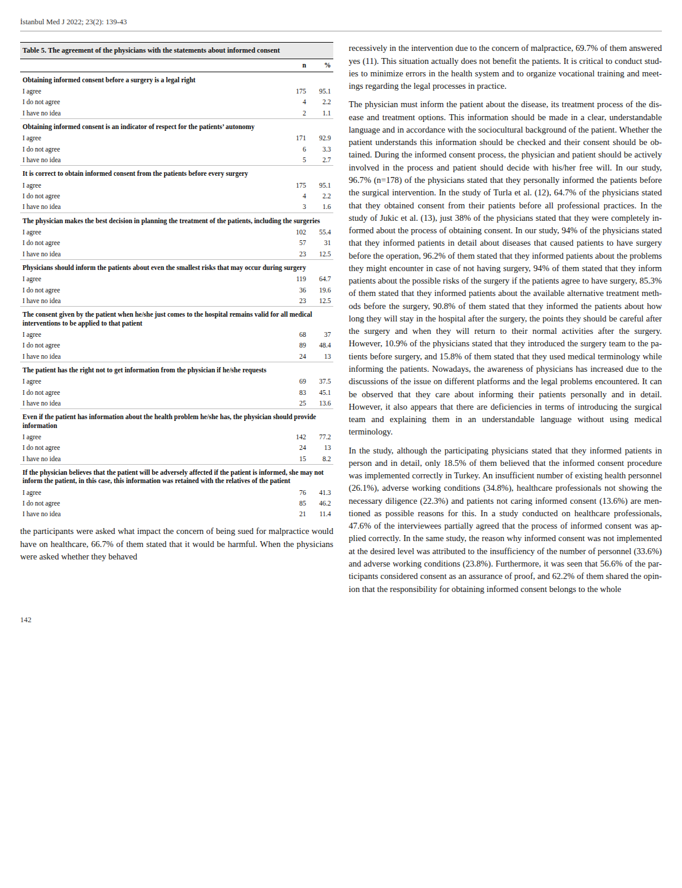İstanbul Med J 2022; 23(2): 139-43
Table 5. The agreement of the physicians with the statements about informed consent
| | n | % |
| --- | --- | --- |
| Obtaining informed consent before a surgery is a legal right |
| I agree | 175 | 95.1 |
| I do not agree | 4 | 2.2 |
| I have no idea | 2 | 1.1 |
| Obtaining informed consent is an indicator of respect for the patients’ autonomy |
| I agree | 171 | 92.9 |
| I do not agree | 6 | 3.3 |
| I have no idea | 5 | 2.7 |
| It is correct to obtain informed consent from the patients before every surgery |
| I agree | 175 | 95.1 |
| I do not agree | 4 | 2.2 |
| I have no idea | 3 | 1.6 |
| The physician makes the best decision in planning the treatment of the patients, including the surgeries |
| I agree | 102 | 55.4 |
| I do not agree | 57 | 31 |
| I have no idea | 23 | 12.5 |
| Physicians should inform the patients about even the smallest risks that may occur during surgery |
| I agree | 119 | 64.7 |
| I do not agree | 36 | 19.6 |
| I have no idea | 23 | 12.5 |
| The consent given by the patient when he/she just comes to the hospital remains valid for all medical interventions to be applied to that patient |
| I agree | 68 | 37 |
| I do not agree | 89 | 48.4 |
| I have no idea | 24 | 13 |
| The patient has the right not to get information from the physician if he/she requests |
| I agree | 69 | 37.5 |
| I do not agree | 83 | 45.1 |
| I have no idea | 25 | 13.6 |
| Even if the patient has information about the health problem he/she has, the physician should provide information |
| I agree | 142 | 77.2 |
| I do not agree | 24 | 13 |
| I have no idea | 15 | 8.2 |
| If the physician believes that the patient will be adversely affected if the patient is informed, she may not inform the patient, in this case, this information was retained with the relatives of the patient |
| I agree | 76 | 41.3 |
| I do not agree | 85 | 46.2 |
| I have no idea | 21 | 11.4 |
the participants were asked what impact the concern of being sued for malpractice would have on healthcare, 66.7% of them stated that it would be harmful. When the physicians were asked whether they behaved
recessively in the intervention due to the concern of malpractice, 69.7% of them answered yes (11). This situation actually does not benefit the patients. It is critical to conduct studies to minimize errors in the health system and to organize vocational training and meetings regarding the legal processes in practice.
The physician must inform the patient about the disease, its treatment process of the disease and treatment options. This information should be made in a clear, understandable language and in accordance with the sociocultural background of the patient. Whether the patient understands this information should be checked and their consent should be obtained. During the informed consent process, the physician and patient should be actively involved in the process and patient should decide with his/her free will. In our study, 96.7% (n=178) of the physicians stated that they personally informed the patients before the surgical intervention. In the study of Turla et al. (12), 64.7% of the physicians stated that they obtained consent from their patients before all professional practices. In the study of Jukic et al. (13), just 38% of the physicians stated that they were completely informed about the process of obtaining consent. In our study, 94% of the physicians stated that they informed patients in detail about diseases that caused patients to have surgery before the operation, 96.2% of them stated that they informed patients about the problems they might encounter in case of not having surgery, 94% of them stated that they inform patients about the possible risks of the surgery if the patients agree to have surgery, 85.3% of them stated that they informed patients about the available alternative treatment methods before the surgery, 90.8% of them stated that they informed the patients about how long they will stay in the hospital after the surgery, the points they should be careful after the surgery and when they will return to their normal activities after the surgery. However, 10.9% of the physicians stated that they introduced the surgery team to the patients before surgery, and 15.8% of them stated that they used medical terminology while informing the patients. Nowadays, the awareness of physicians has increased due to the discussions of the issue on different platforms and the legal problems encountered. It can be observed that they care about informing their patients personally and in detail. However, it also appears that there are deficiencies in terms of introducing the surgical team and explaining them in an understandable language without using medical terminology.
In the study, although the participating physicians stated that they informed patients in person and in detail, only 18.5% of them believed that the informed consent procedure was implemented correctly in Turkey. An insufficient number of existing health personnel (26.1%), adverse working conditions (34.8%), healthcare professionals not showing the necessary diligence (22.3%) and patients not caring informed consent (13.6%) are mentioned as possible reasons for this. In a study conducted on healthcare professionals, 47.6% of the interviewees partially agreed that the process of informed consent was applied correctly. In the same study, the reason why informed consent was not implemented at the desired level was attributed to the insufficiency of the number of personnel (33.6%) and adverse working conditions (23.8%). Furthermore, it was seen that 56.6% of the participants considered consent as an assurance of proof, and 62.2% of them shared the opinion that the responsibility for obtaining informed consent belongs to the whole
142